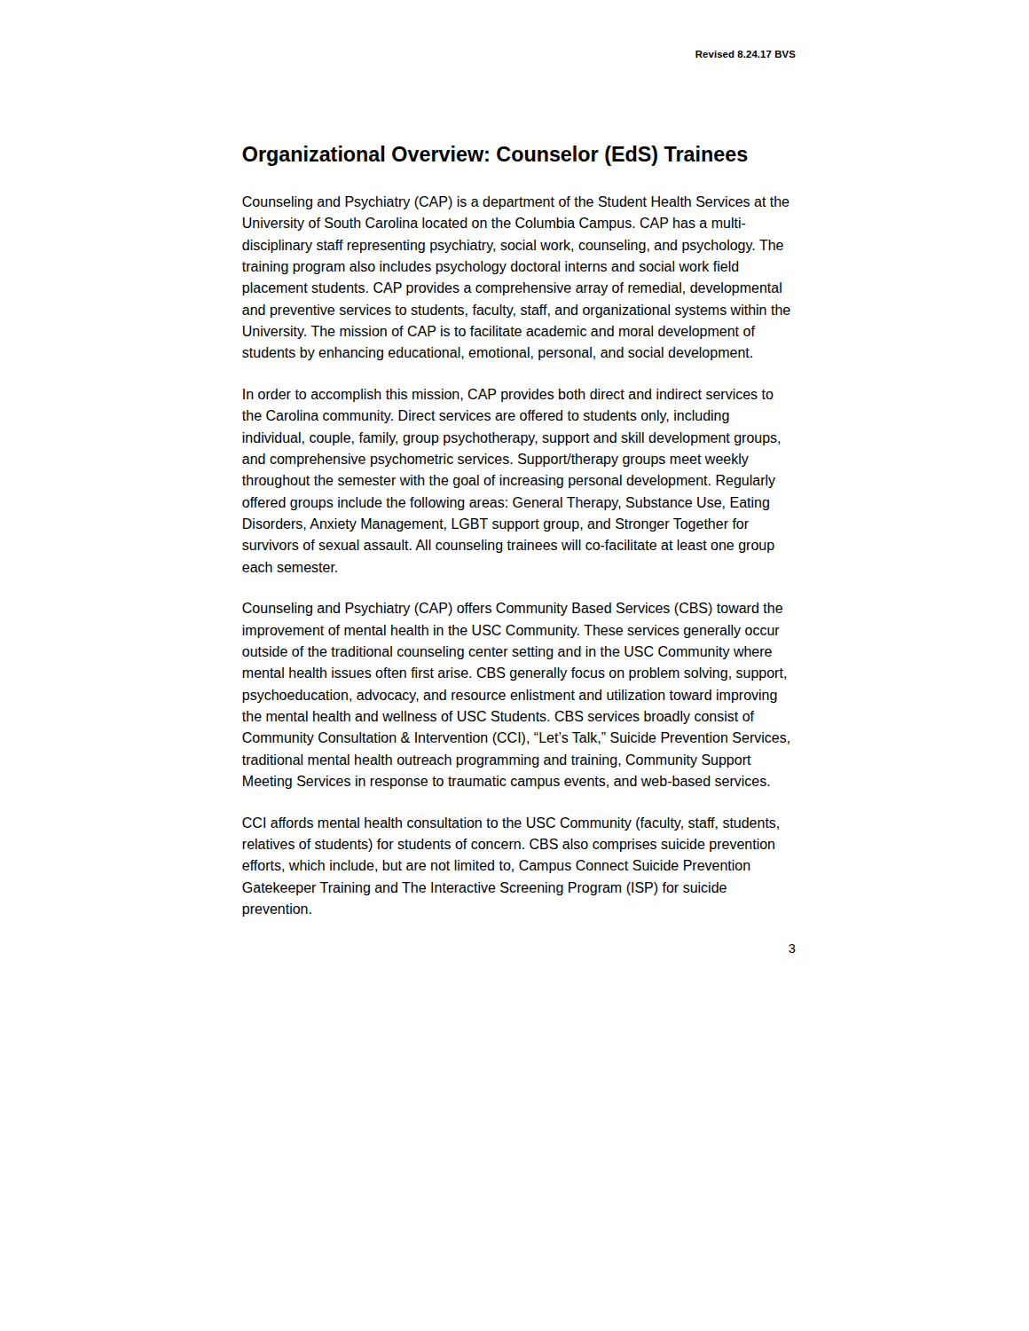Revised 8.24.17 BVS
Organizational Overview: Counselor (EdS) Trainees
Counseling and Psychiatry (CAP) is a department of the Student Health Services at the University of South Carolina located on the Columbia Campus. CAP has a multi-disciplinary staff representing psychiatry, social work, counseling, and psychology. The training program also includes psychology doctoral interns and social work field placement students. CAP provides a comprehensive array of remedial, developmental and preventive services to students, faculty, staff, and organizational systems within the University. The mission of CAP is to facilitate academic and moral development of students by enhancing educational, emotional, personal, and social development.
In order to accomplish this mission, CAP provides both direct and indirect services to the Carolina community. Direct services are offered to students only, including individual, couple, family, group psychotherapy, support and skill development groups, and comprehensive psychometric services. Support/therapy groups meet weekly throughout the semester with the goal of increasing personal development. Regularly offered groups include the following areas: General Therapy, Substance Use, Eating Disorders, Anxiety Management, LGBT support group, and Stronger Together for survivors of sexual assault. All counseling trainees will co-facilitate at least one group each semester.
Counseling and Psychiatry (CAP) offers Community Based Services (CBS) toward the improvement of mental health in the USC Community. These services generally occur outside of the traditional counseling center setting and in the USC Community where mental health issues often first arise. CBS generally focus on problem solving, support, psychoeducation, advocacy, and resource enlistment and utilization toward improving the mental health and wellness of USC Students. CBS services broadly consist of Community Consultation & Intervention (CCI), “Let’s Talk,” Suicide Prevention Services, traditional mental health outreach programming and training, Community Support Meeting Services in response to traumatic campus events, and web-based services.
CCI affords mental health consultation to the USC Community (faculty, staff, students, relatives of students) for students of concern. CBS also comprises suicide prevention efforts, which include, but are not limited to, Campus Connect Suicide Prevention Gatekeeper Training and The Interactive Screening Program (ISP) for suicide prevention.
3